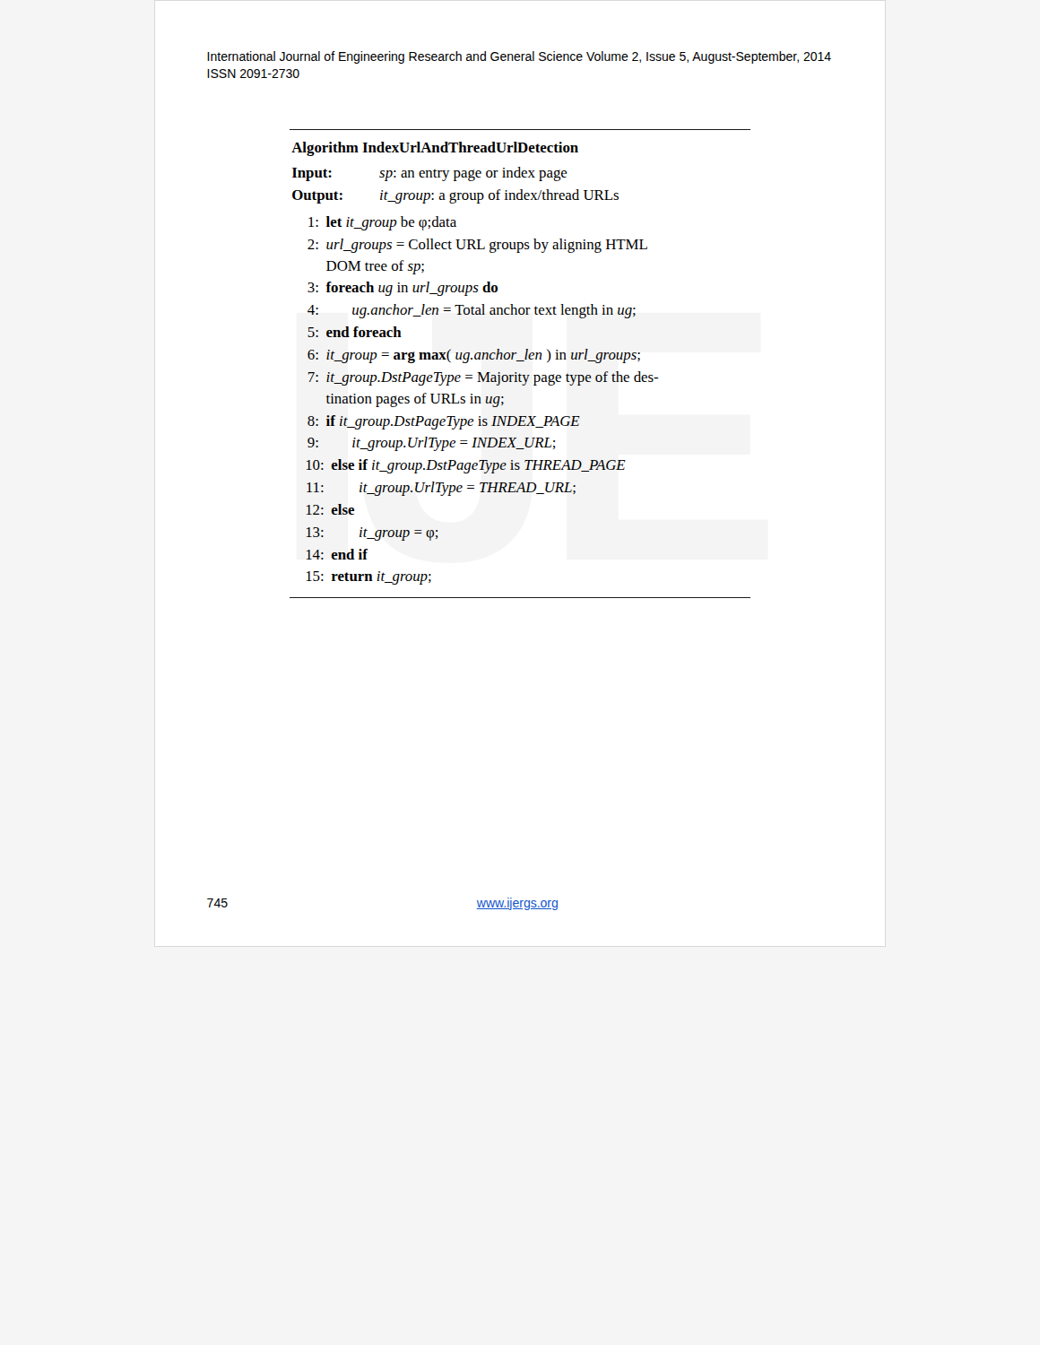IJE
International Journal of Engineering Research and General Science Volume 2, Issue 5, August-September, 2014 ISSN 2091-2730
Algorithm IndexUrlAndThreadUrlDetection
Input:
sp: an entry page or index page
Output:
it_group: a group of index/thread URLs
let it_group be φ;data
url_groups = Collect URL groups by aligning HTML DOM tree of sp;
foreach ug in url_groups do
ug.anchor_len = Total anchor text length in ug;
end foreach
it_group = arg max( ug.anchor_len ) in url_groups;
it_group.DstPageType = Majority page type of the des- tination pages of URLs in ug;
if it_group.DstPageType is INDEX_PAGE
it_group.UrlType = INDEX_URL;
else if it_group.DstPageType is THREAD_PAGE
it_group.UrlType = THREAD_URL;
else
it_group = φ;
end if
return it_group;
745
www.ijergs.org